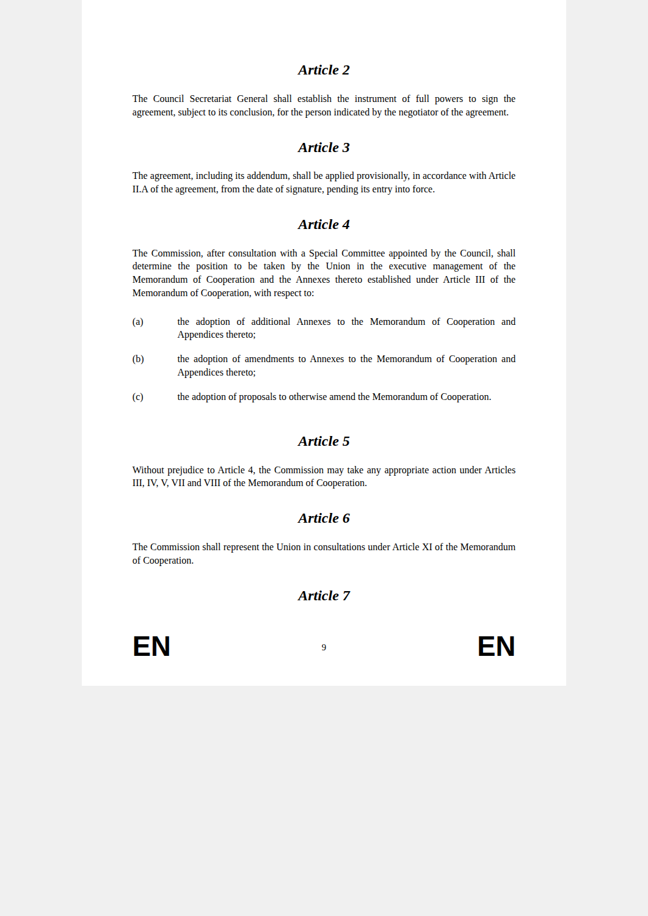Article 2
The Council Secretariat General shall establish the instrument of full powers to sign the agreement, subject to its conclusion, for the person indicated by the negotiator of the agreement.
Article 3
The agreement, including its addendum, shall be applied provisionally, in accordance with Article II.A of the agreement, from the date of signature, pending its entry into force.
Article 4
The Commission, after consultation with a Special Committee appointed by the Council, shall determine the position to be taken by the Union in the executive management of the Memorandum of Cooperation and the Annexes thereto established under Article III of the Memorandum of Cooperation, with respect to:
(a) the adoption of additional Annexes to the Memorandum of Cooperation and Appendices thereto;
(b) the adoption of amendments to Annexes to the Memorandum of Cooperation and Appendices thereto;
(c) the adoption of proposals to otherwise amend the Memorandum of Cooperation.
Article 5
Without prejudice to Article 4, the Commission may take any appropriate action under Articles III, IV, V, VII and VIII of the Memorandum of Cooperation.
Article 6
The Commission shall represent the Union in consultations under Article XI of the Memorandum of Cooperation.
Article 7
EN 9 EN